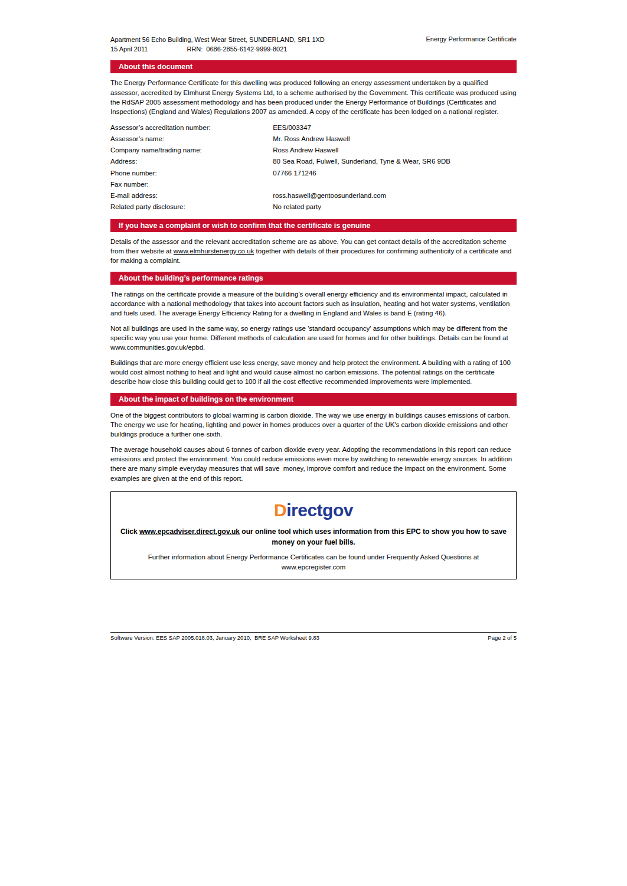Apartment 56 Echo Building, West Wear Street, SUNDERLAND, SR1 1XD
15 April 2011 RRN: 0686-2855-6142-9999-8021
Energy Performance Certificate
About this document
The Energy Performance Certificate for this dwelling was produced following an energy assessment undertaken by a qualified assessor, accredited by Elmhurst Energy Systems Ltd, to a scheme authorised by the Government. This certificate was produced using the RdSAP 2005 assessment methodology and has been produced under the Energy Performance of Buildings (Certificates and Inspections) (England and Wales) Regulations 2007 as amended. A copy of the certificate has been lodged on a national register.
| Assessor’s accreditation number: | EES/003347 |
| Assessor’s name: | Mr. Ross Andrew Haswell |
| Company name/trading name: | Ross Andrew Haswell |
| Address: | 80 Sea Road, Fulwell, Sunderland, Tyne & Wear, SR6 9DB |
| Phone number: | 07766 171246 |
| Fax number: | |
| E-mail address: | ross.haswell@gentoosunderland.com |
| Related party disclosure: | No related party |
If you have a complaint or wish to confirm that the certificate is genuine
Details of the assessor and the relevant accreditation scheme are as above. You can get contact details of the accreditation scheme from their website at www.elmhurstenergy.co.uk together with details of their procedures for confirming authenticity of a certificate and for making a complaint.
About the building’s performance ratings
The ratings on the certificate provide a measure of the building's overall energy efficiency and its environmental impact, calculated in accordance with a national methodology that takes into account factors such as insulation, heating and hot water systems, ventilation and fuels used. The average Energy Efficiency Rating for a dwelling in England and Wales is band E (rating 46).
Not all buildings are used in the same way, so energy ratings use 'standard occupancy' assumptions which may be different from the specific way you use your home. Different methods of calculation are used for homes and for other buildings. Details can be found at www.communities.gov.uk/epbd.
Buildings that are more energy efficient use less energy, save money and help protect the environment. A building with a rating of 100 would cost almost nothing to heat and light and would cause almost no carbon emissions. The potential ratings on the certificate describe how close this building could get to 100 if all the cost effective recommended improvements were implemented.
About the impact of buildings on the environment
One of the biggest contributors to global warming is carbon dioxide. The way we use energy in buildings causes emissions of carbon. The energy we use for heating, lighting and power in homes produces over a quarter of the UK's carbon dioxide emissions and other buildings produce a further one-sixth.
The average household causes about 6 tonnes of carbon dioxide every year. Adopting the recommendations in this report can reduce emissions and protect the environment. You could reduce emissions even more by switching to renewable energy sources. In addition there are many simple everyday measures that will save money, improve comfort and reduce the impact on the environment. Some examples are given at the end of this report.
Directgov
Click www.epcadviser.direct.gov.uk our online tool which uses information from this EPC to show you how to save money on your fuel bills.
Further information about Energy Performance Certificates can be found under Frequently Asked Questions at www.epcregister.com
Software Version: EES SAP 2005.018.03, January 2010, BRE SAP Worksheet 9.83
Page 2 of 5